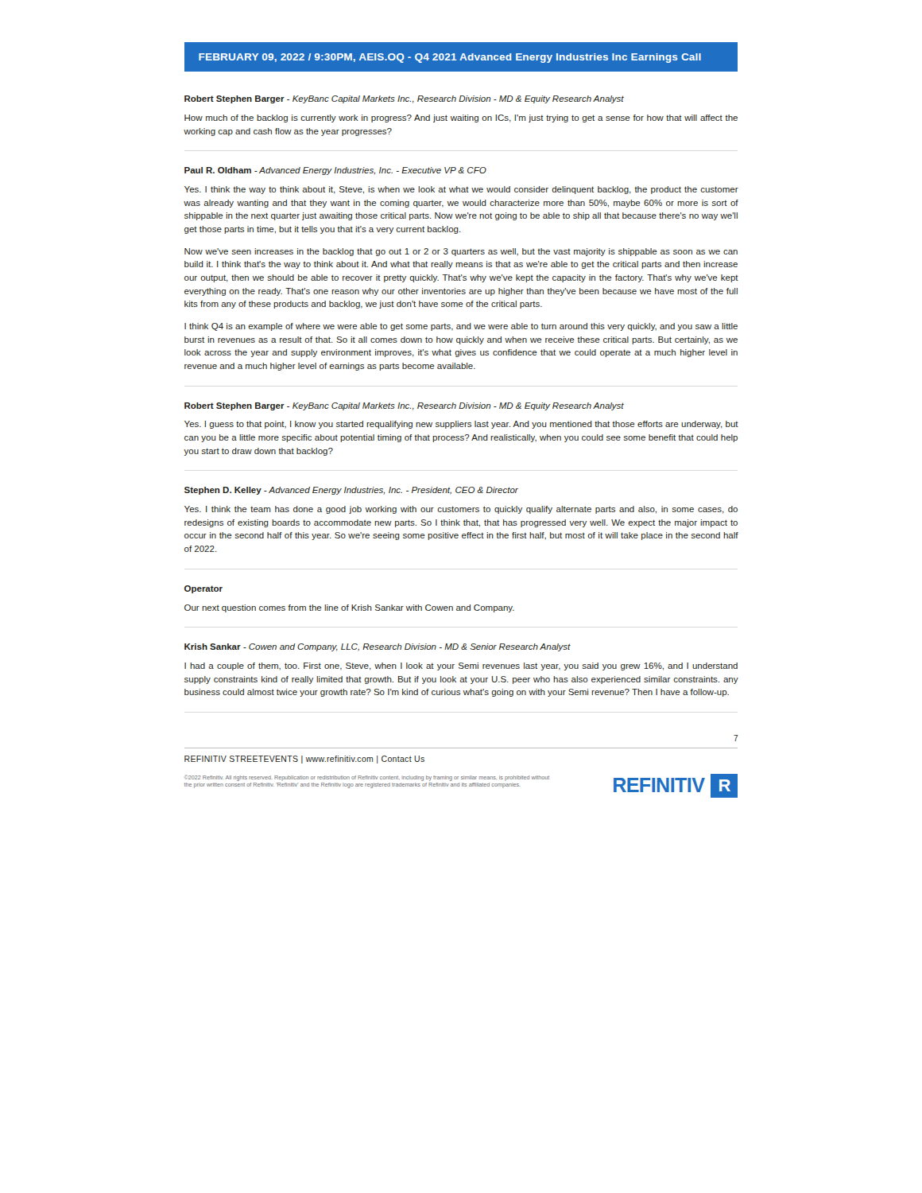FEBRUARY 09, 2022 / 9:30PM, AEIS.OQ - Q4 2021 Advanced Energy Industries Inc Earnings Call
Robert Stephen Barger - KeyBanc Capital Markets Inc., Research Division - MD & Equity Research Analyst
How much of the backlog is currently work in progress? And just waiting on ICs, I'm just trying to get a sense for how that will affect the working cap and cash flow as the year progresses?
Paul R. Oldham - Advanced Energy Industries, Inc. - Executive VP & CFO
Yes. I think the way to think about it, Steve, is when we look at what we would consider delinquent backlog, the product the customer was already wanting and that they want in the coming quarter, we would characterize more than 50%, maybe 60% or more is sort of shippable in the next quarter just awaiting those critical parts. Now we're not going to be able to ship all that because there's no way we'll get those parts in time, but it tells you that it's a very current backlog.
Now we've seen increases in the backlog that go out 1 or 2 or 3 quarters as well, but the vast majority is shippable as soon as we can build it. I think that's the way to think about it. And what that really means is that as we're able to get the critical parts and then increase our output, then we should be able to recover it pretty quickly. That's why we've kept the capacity in the factory. That's why we've kept everything on the ready. That's one reason why our other inventories are up higher than they've been because we have most of the full kits from any of these products and backlog, we just don't have some of the critical parts.
I think Q4 is an example of where we were able to get some parts, and we were able to turn around this very quickly, and you saw a little burst in revenues as a result of that. So it all comes down to how quickly and when we receive these critical parts. But certainly, as we look across the year and supply environment improves, it's what gives us confidence that we could operate at a much higher level in revenue and a much higher level of earnings as parts become available.
Robert Stephen Barger - KeyBanc Capital Markets Inc., Research Division - MD & Equity Research Analyst
Yes. I guess to that point, I know you started requalifying new suppliers last year. And you mentioned that those efforts are underway, but can you be a little more specific about potential timing of that process? And realistically, when you could see some benefit that could help you start to draw down that backlog?
Stephen D. Kelley - Advanced Energy Industries, Inc. - President, CEO & Director
Yes. I think the team has done a good job working with our customers to quickly qualify alternate parts and also, in some cases, do redesigns of existing boards to accommodate new parts. So I think that, that has progressed very well. We expect the major impact to occur in the second half of this year. So we're seeing some positive effect in the first half, but most of it will take place in the second half of 2022.
Operator
Our next question comes from the line of Krish Sankar with Cowen and Company.
Krish Sankar - Cowen and Company, LLC, Research Division - MD & Senior Research Analyst
I had a couple of them, too. First one, Steve, when I look at your Semi revenues last year, you said you grew 16%, and I understand supply constraints kind of really limited that growth. But if you look at your U.S. peer who has also experienced similar constraints. any business could almost twice your growth rate? So I'm kind of curious what's going on with your Semi revenue? Then I have a follow-up.
7
REFINITIV STREETEVENTS | www.refinitiv.com | Contact Us
©2022 Refinitiv. All rights reserved. Republication or redistribution of Refinitiv content, including by framing or similar means, is prohibited without the prior written consent of Refinitiv. 'Refinitiv' and the Refinitiv logo are registered trademarks of Refinitiv and its affiliated companies.
REFINITIV R